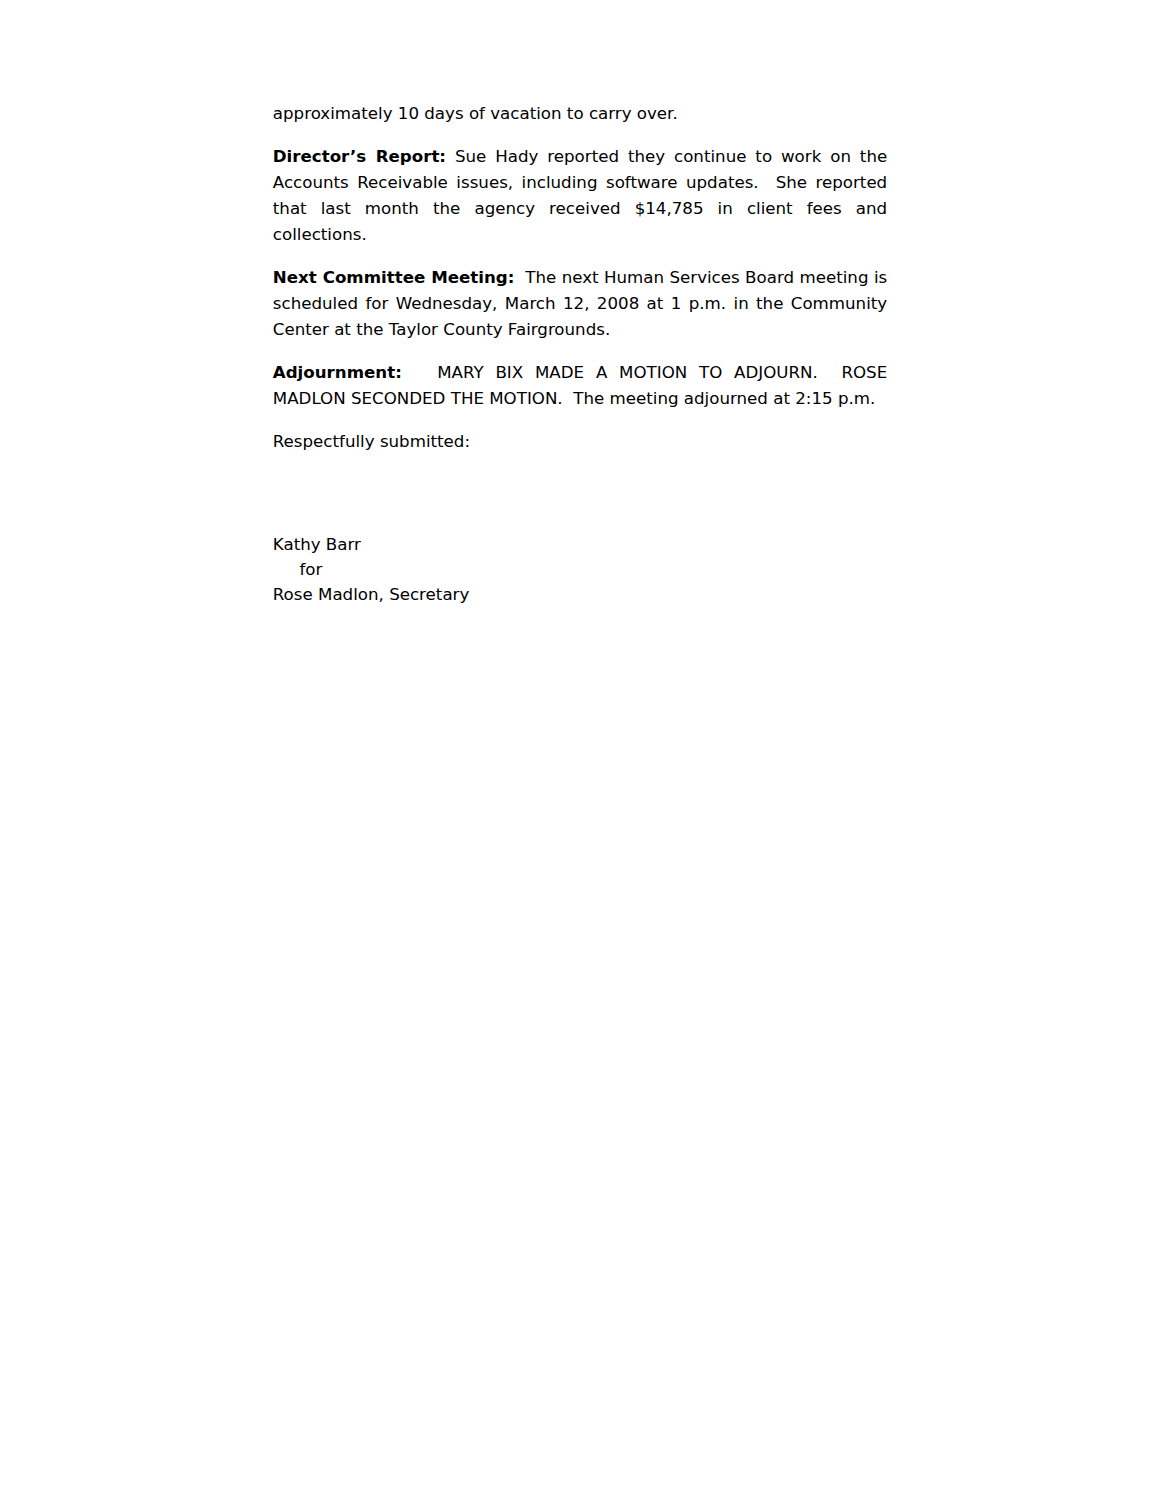approximately 10 days of vacation to carry over.
Director’s Report: Sue Hady reported they continue to work on the Accounts Receivable issues, including software updates. She reported that last month the agency received $14,785 in client fees and collections.
Next Committee Meeting: The next Human Services Board meeting is scheduled for Wednesday, March 12, 2008 at 1 p.m. in the Community Center at the Taylor County Fairgrounds.
Adjournment: MARY BIX MADE A MOTION TO ADJOURN. ROSE MADLON SECONDED THE MOTION. The meeting adjourned at 2:15 p.m.
Respectfully submitted:
Kathy Barr
for
Rose Madlon, Secretary